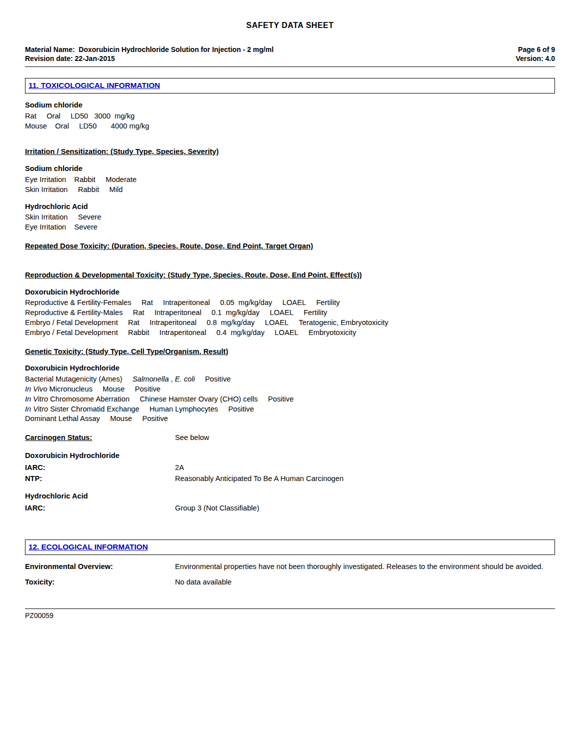SAFETY DATA SHEET
| Material Name: Doxorubicin Hydrochloride Solution for Injection - 2 mg/ml | Page 6 of 9 |
| Revision date: 22-Jan-2015 | Version: 4.0 |
11. TOXICOLOGICAL INFORMATION
Sodium chloride
Rat Oral LD50 3000 mg/kg
Mouse Oral LD50 4000 mg/kg
Irritation / Sensitization: (Study Type, Species, Severity)
Sodium chloride
Eye Irritation Rabbit Moderate
Skin Irritation Rabbit Mild
Hydrochloric Acid
Skin Irritation Severe
Eye Irritation Severe
Repeated Dose Toxicity: (Duration, Species, Route, Dose, End Point, Target Organ)
Reproduction & Developmental Toxicity: (Study Type, Species, Route, Dose, End Point, Effect(s))
Doxorubicin Hydrochloride
Reproductive & Fertility-Females Rat Intraperitoneal 0.05 mg/kg/day LOAEL Fertility
Reproductive & Fertility-Males Rat Intraperitoneal 0.1 mg/kg/day LOAEL Fertility
Embryo / Fetal Development Rat Intraperitoneal 0.8 mg/kg/day LOAEL Teratogenic, Embryotoxicity
Embryo / Fetal Development Rabbit Intraperitoneal 0.4 mg/kg/day LOAEL Embryotoxicity
Genetic Toxicity: (Study Type, Cell Type/Organism, Result)
Doxorubicin Hydrochloride
Bacterial Mutagenicity (Ames) Salmonella , E. coli Positive
In Vivo Micronucleus Mouse Positive
In Vitro Chromosome Aberration Chinese Hamster Ovary (CHO) cells Positive
In Vitro Sister Chromatid Exchange Human Lymphocytes Positive
Dominant Lethal Assay Mouse Positive
| Carcinogen Status: | See below |
Doxorubicin Hydrochloride
| IARC: | 2A |
| NTP: | Reasonably Anticipated To Be A Human Carcinogen |
Hydrochloric Acid
| IARC: | Group 3 (Not Classifiable) |
12. ECOLOGICAL INFORMATION
| Environmental Overview: | Environmental properties have not been thoroughly investigated. Releases to the environment should be avoided. |
| Toxicity: | No data available |
PZ00059